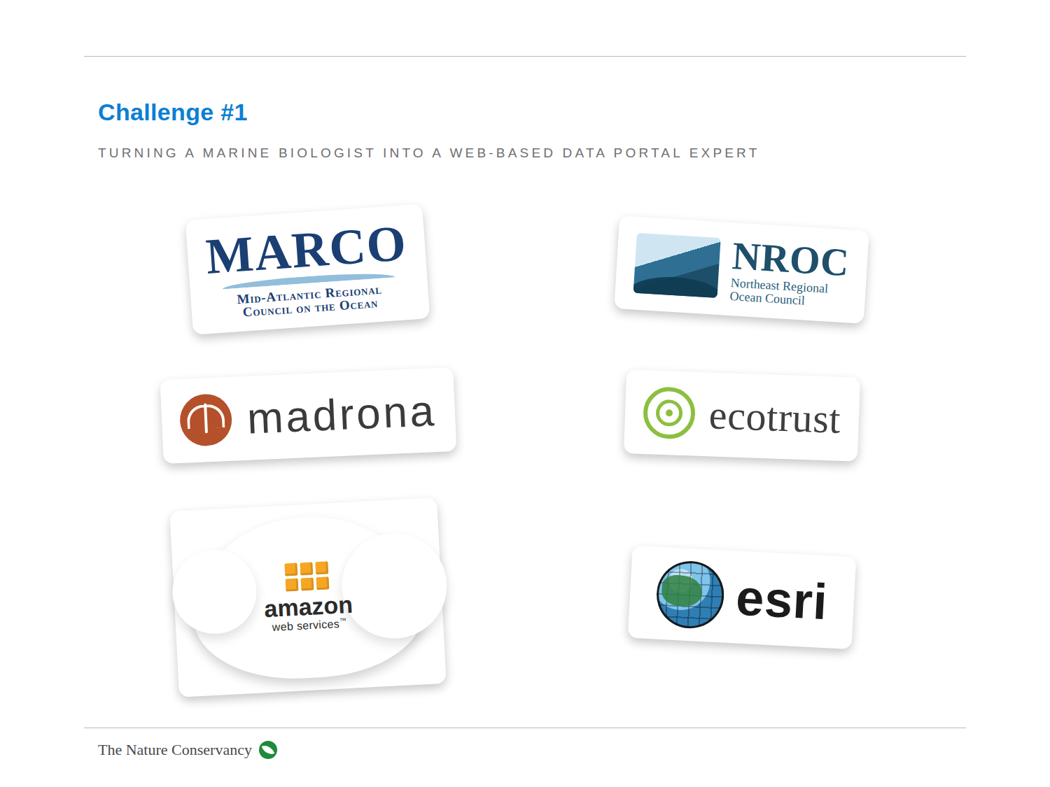Challenge #1
Turning a marine biologist into a web-based data portal expert
MARCO
Mid-Atlantic Regional
Council on the Ocean
NROC
Northeast Regional
Ocean Council
madrona
ecotrust
amazon
web services™
esri
The Nature Conservancy